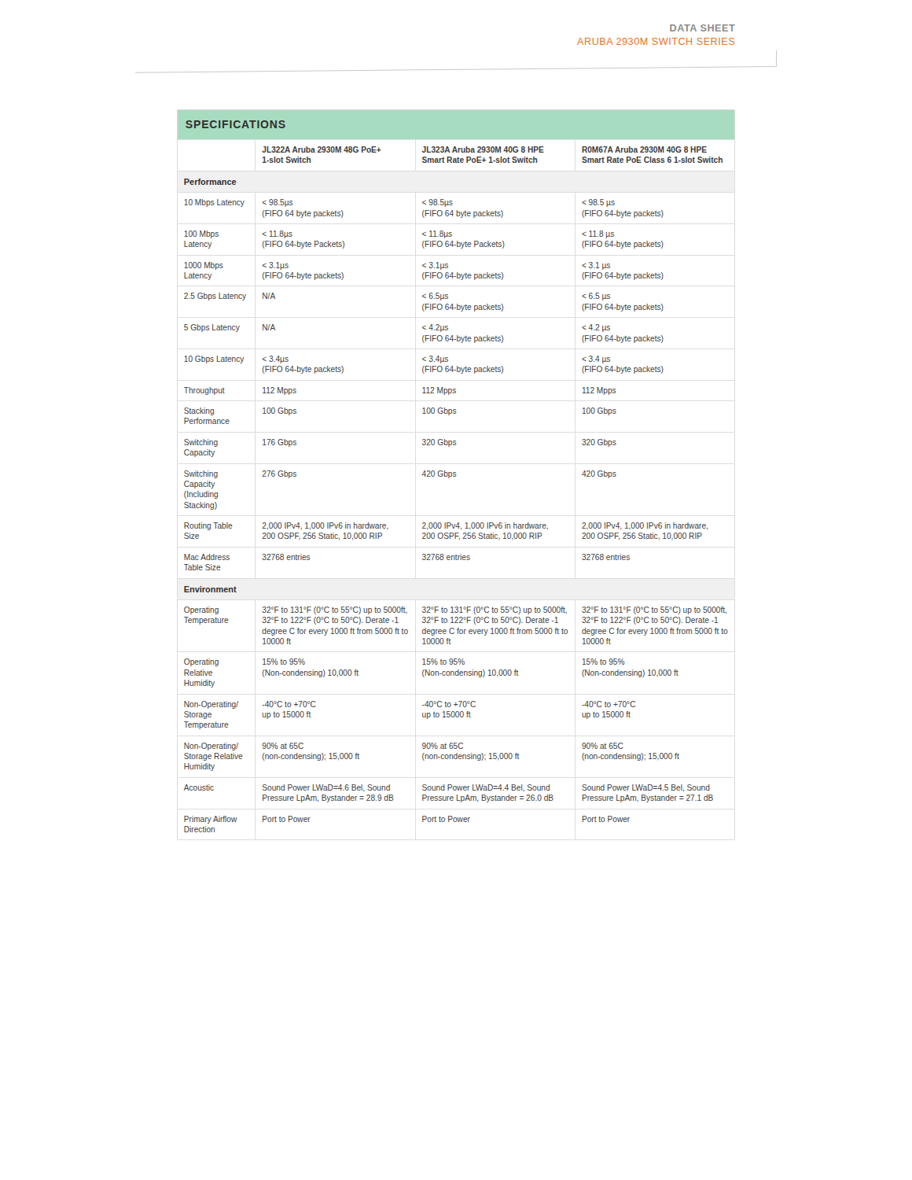DATA SHEET
ARUBA 2930M SWITCH SERIES
SPECIFICATIONS
| | JL322A Aruba 2930M 48G PoE+ 1-slot Switch | JL323A Aruba 2930M 40G 8 HPE Smart Rate PoE+ 1-slot Switch | R0M67A Aruba 2930M 40G 8 HPE Smart Rate PoE Class 6 1-slot Switch |
| --- | --- | --- | --- |
| Performance |
| 10 Mbps Latency | < 98.5µs (FIFO 64 byte packets) | < 98.5µs (FIFO 64 byte packets) | < 98.5 µs (FIFO 64-byte packets) |
| 100 Mbps Latency | < 11.8µs (FIFO 64-byte Packets) | < 11.8µs (FIFO 64-byte Packets) | < 11.8 µs (FIFO 64-byte packets) |
| 1000 Mbps Latency | < 3.1µs (FIFO 64-byte packets) | < 3.1µs (FIFO 64-byte packets) | < 3.1 µs (FIFO 64-byte packets) |
| 2.5 Gbps Latency | N/A | < 6.5µs (FIFO 64-byte packets) | < 6.5 µs (FIFO 64-byte packets) |
| 5 Gbps Latency | N/A | < 4.2µs (FIFO 64-byte packets) | < 4.2 µs (FIFO 64-byte packets) |
| 10 Gbps Latency | < 3.4µs (FIFO 64-byte packets) | < 3.4µs (FIFO 64-byte packets) | < 3.4 µs (FIFO 64-byte packets) |
| Throughput | 112 Mpps | 112 Mpps | 112 Mpps |
| Stacking Performance | 100 Gbps | 100 Gbps | 100 Gbps |
| Switching Capacity | 176 Gbps | 320 Gbps | 320 Gbps |
| Switching Capacity (Including Stacking) | 276 Gbps | 420 Gbps | 420 Gbps |
| Routing Table Size | 2,000 IPv4, 1,000 IPv6 in hardware, 200 OSPF, 256 Static, 10,000 RIP | 2,000 IPv4, 1,000 IPv6 in hardware, 200 OSPF, 256 Static, 10,000 RIP | 2,000 IPv4, 1,000 IPv6 in hardware, 200 OSPF, 256 Static, 10,000 RIP |
| Mac Address Table Size | 32768 entries | 32768 entries | 32768 entries |
| Environment |
| Operating Temperature | 32°F to 131°F (0°C to 55°C) up to 5000ft, 32°F to 122°F (0°C to 50°C). Derate -1 degree C for every 1000 ft from 5000 ft to 10000 ft | 32°F to 131°F (0°C to 55°C) up to 5000ft, 32°F to 122°F (0°C to 50°C). Derate -1 degree C for every 1000 ft from 5000 ft to 10000 ft | 32°F to 131°F (0°C to 55°C) up to 5000ft, 32°F to 122°F (0°C to 50°C). Derate -1 degree C for every 1000 ft from 5000 ft to 10000 ft |
| Operating Relative Humidity | 15% to 95% (Non-condensing) 10,000 ft | 15% to 95% (Non-condensing) 10,000 ft | 15% to 95% (Non-condensing) 10,000 ft |
| Non-Operating/ Storage Temperature | -40°C to +70°C up to 15000 ft | -40°C to +70°C up to 15000 ft | -40°C to +70°C up to 15000 ft |
| Non-Operating/ Storage Relative Humidity | 90% at 65C (non-condensing); 15,000 ft | 90% at 65C (non-condensing); 15,000 ft | 90% at 65C (non-condensing); 15,000 ft |
| Acoustic | Sound Power LWaD=4.6 Bel, Sound Pressure LpAm, Bystander = 28.9 dB | Sound Power LWaD=4.4 Bel, Sound Pressure LpAm, Bystander = 26.0 dB | Sound Power LWaD=4.5 Bel, Sound Pressure LpAm, Bystander = 27.1 dB |
| Primary Airflow Direction | Port to Power | Port to Power | Port to Power |